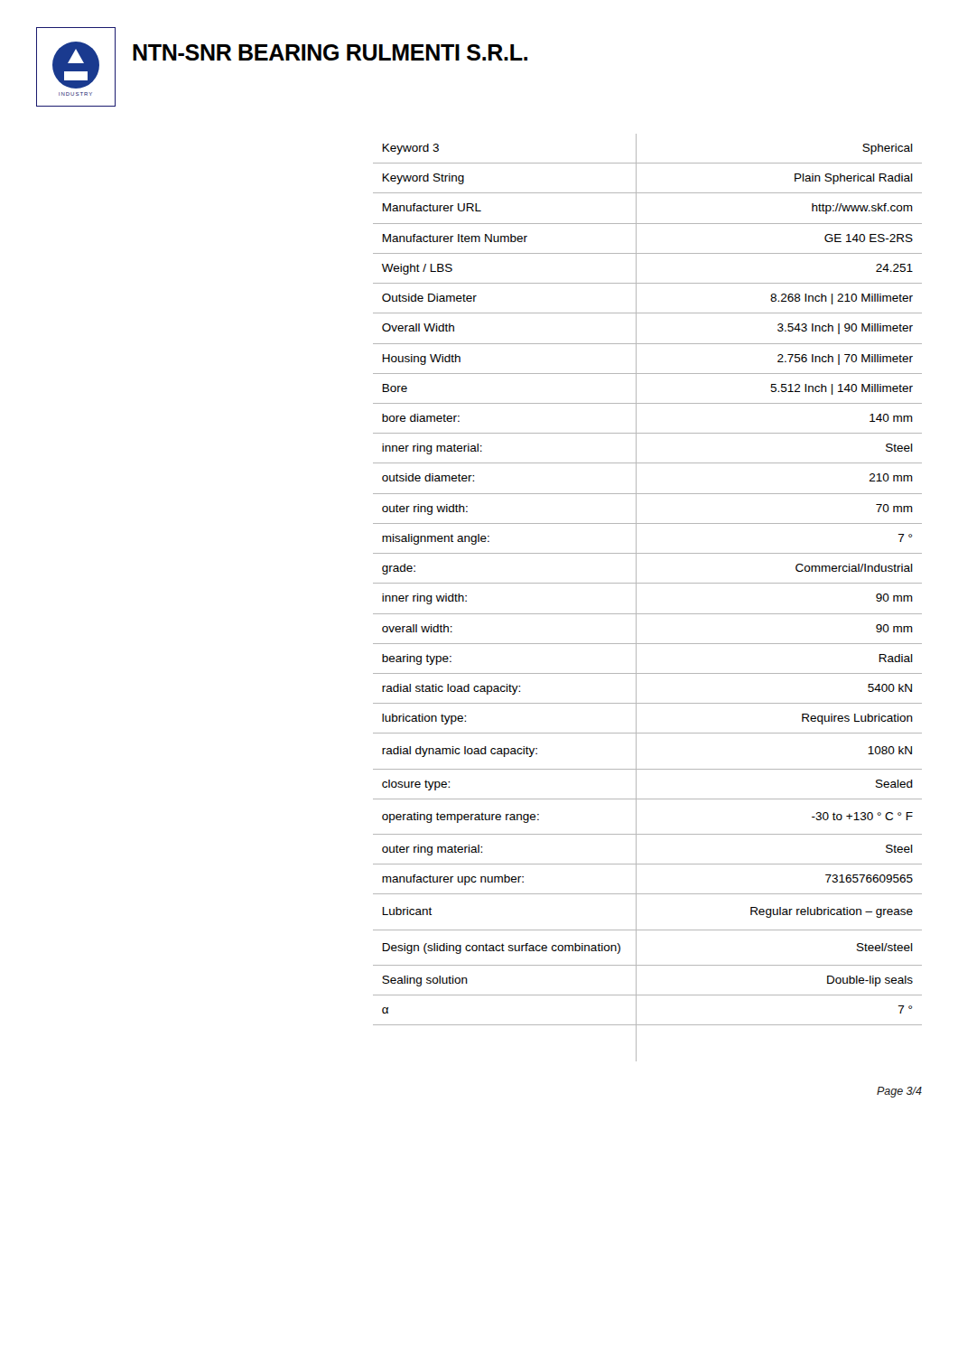INDUSTRY
NTN-SNR BEARING RULMENTI S.R.L.
| Keyword 3 | Spherical |
| Keyword String | Plain Spherical Radial |
| Manufacturer URL | http://www.skf.com |
| Manufacturer Item Number | GE 140 ES-2RS |
| Weight / LBS | 24.251 |
| Outside Diameter | 8.268 Inch / 210 Millimeter |
| Overall Width | 3.543 Inch / 90 Millimeter |
| Housing Width | 2.756 Inch / 70 Millimeter |
| Bore | 5.512 Inch / 140 Millimeter |
| bore diameter: | 140 mm |
| inner ring material: | Steel |
| outside diameter: | 210 mm |
| outer ring width: | 70 mm |
| misalignment angle: | 7 ° |
| grade: | Commercial/Industrial |
| inner ring width: | 90 mm |
| overall width: | 90 mm |
| bearing type: | Radial |
| radial static load capacity: | 5400 kN |
| lubrication type: | Requires Lubrication |
| radial dynamic load capacity: | 1080 kN |
| closure type: | Sealed |
| operating temperature range: | -30 to +130 ° C ° F |
| outer ring material: | Steel |
| manufacturer upc number: | 7316576609565 |
| Lubricant | Regular relubrication – grease |
| Design (sliding contact surface combination) | Steel/steel |
| Sealing solution | Double-lip seals |
| α | 7 ° |
Page 3/4